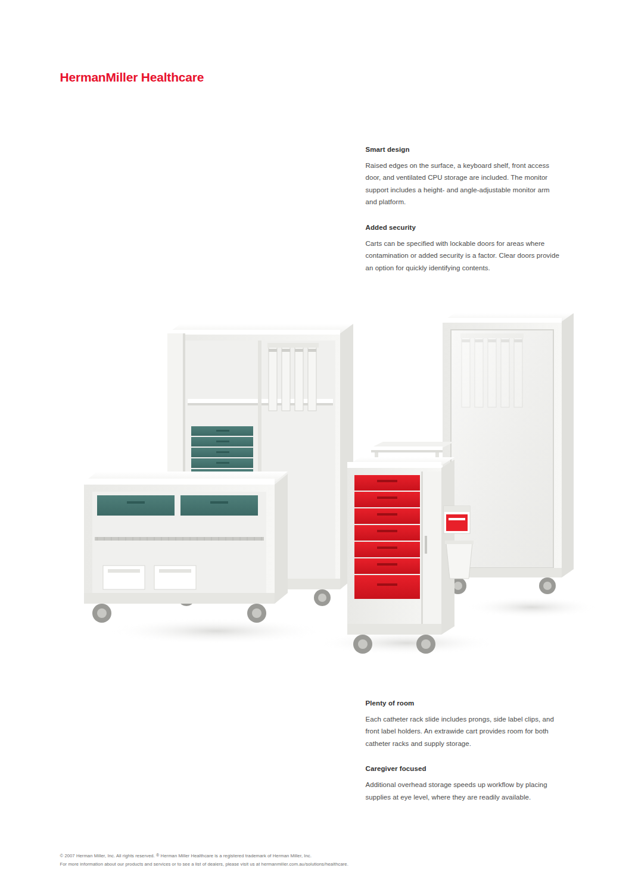HermanMiller Healthcare
Smart design
Raised edges on the surface, a keyboard shelf, front access door, and ventilated CPU storage are included. The monitor support includes a height- and angle-adjustable monitor arm and platform.
Added security
Carts can be specified with lockable doors for areas where contamination or added security is a factor. Clear doors provide an option for quickly identifying contents.
Plenty of room
Each catheter rack slide includes prongs, side label clips, and front label holders. An extrawide cart provides room for both catheter racks and supply storage.
Caregiver focused
Additional overhead storage speeds up workflow by placing supplies at eye level, where they are readily available.
© 2007 Herman Miller, Inc. All rights reserved. ® Herman Miller Healthcare is a registered trademark of Herman Miller, Inc.
For more information about our products and services or to see a list of dealers, please visit us at hermanmiller.com.au/solutions/healthcare.